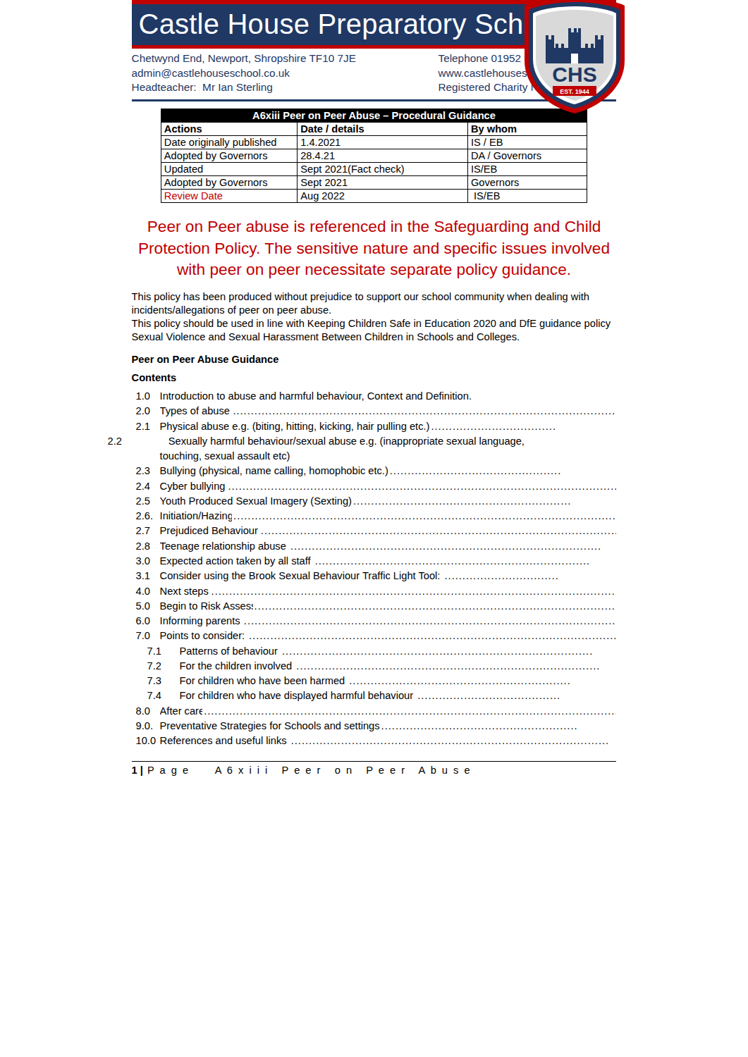Castle House Preparatory School
+ + CHS EST. 1944
| Chetwynd End, Newport, Shropshire TF10 7JE | Telephone 01952 567600 |
| admin@castlehouseschool.co.uk | www.castlehouseschool.co.uk |
| Headteacher: Mr Ian Sterling | Registered Charity No. 510515 |
| A6xiii Peer on Peer Abuse – Procedural Guidance |
| --- |
| Actions | Date / details | By whom |
| Date originally published | 1.4.2021 | IS / EB |
| Adopted by Governors | 28.4.21 | DA / Governors |
| Updated | Sept 2021(Fact check) | IS/EB |
| Adopted by Governors | Sept 2021 | Governors |
| Review Date | Aug 2022 | IS/EB |
Peer on Peer abuse is referenced in the Safeguarding and Child Protection Policy. The sensitive nature and specific issues involved with peer on peer necessitate separate policy guidance.
This policy has been produced without prejudice to support our school community when dealing with incidents/allegations of peer on peer abuse.
This policy should be used in line with Keeping Children Safe in Education 2020 and DfE guidance policy Sexual Violence and Sexual Harassment Between Children in Schools and Colleges.
Peer on Peer Abuse Guidance
Contents
1.0 Introduction to abuse and harmful behaviour, Context and Definition.
2.0 Types of abuse .............................................................................................................
2.1 Physical abuse e.g. (biting, hitting, kicking, hair pulling etc.)...................................
2.2 Sexually harmful behaviour/sexual abuse e.g. (inappropriate sexual language, touching, sexual assault etc)
2.3 Bullying (physical, name calling, homophobic etc.)................................................
2.4 Cyber bullying ...............................................................................................................
2.5 Youth Produced Sexual Imagery (Sexting).............................................................
2.6. Initiation/Hazing.............................................................................................................
2.7 Prejudiced Behaviour .....................................................................................................
2.8 Teenage relationship abuse .......................................................................................
3.0 Expected action taken by all staff .............................................................................
3.1 Consider using the Brook Sexual Behaviour Traffic Light Tool: ................................
4.0 Next steps .....................................................................................................................
5.0 Begin to Risk Assess.........................................................................................................
6.0 Informing parents .........................................................................................................
7.0 Points to consider: .......................................................................................................
7.1 Patterns of behaviour .......................................................................................
7.2 For the children involved .....................................................................................
7.3 For children who have been harmed ..............................................................
7.4 For children who have displayed harmful behaviour ........................................
8.0 After care.........................................................................................................................
9.0. Preventative Strategies for Schools and settings.......................................................
10.0 References and useful links .........................................................................................
1 | P a g e A 6 x i i i P e e r o n P e e r A b u s e